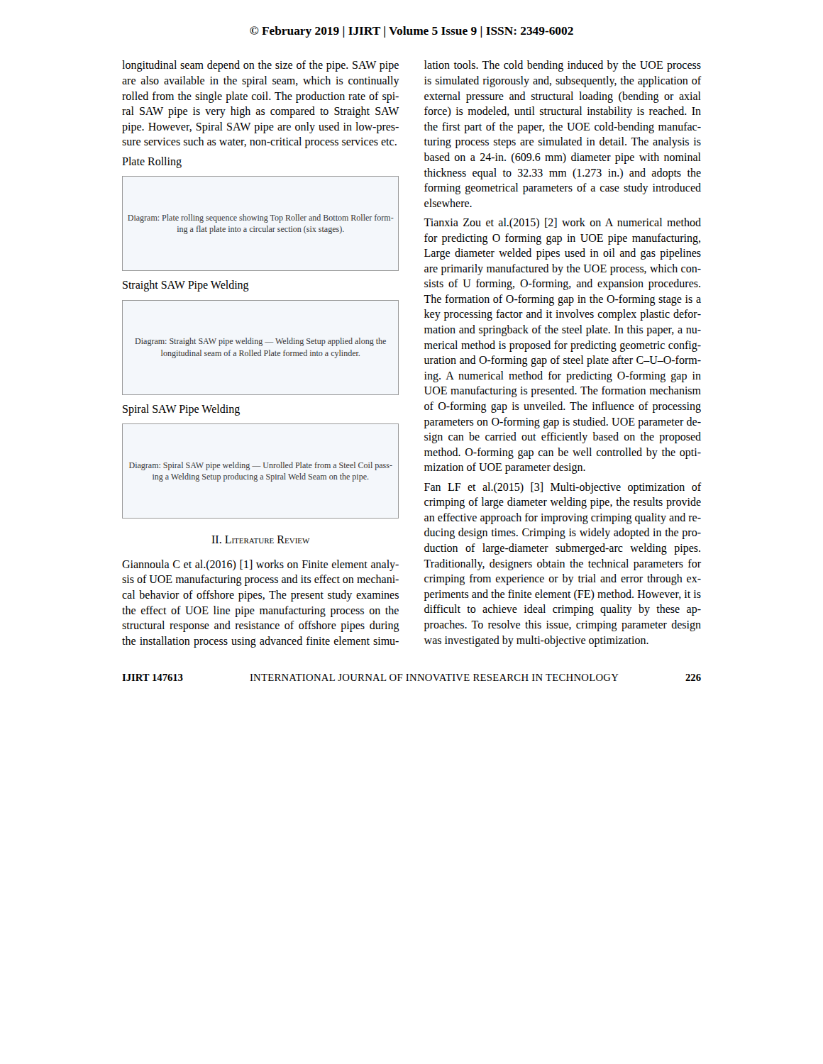© February 2019 | IJIRT | Volume 5 Issue 9 | ISSN: 2349-6002
longitudinal seam depend on the size of the pipe. SAW pipe are also available in the spiral seam, which is continually rolled from the single plate coil. The production rate of spiral SAW pipe is very high as compared to Straight SAW pipe. However, Spiral SAW pipe are only used in low-pressure services such as water, non-critical process services etc.
Plate Rolling
Diagram: Plate rolling sequence showing Top Roller and Bottom Roller forming a flat plate into a circular section (six stages).
Straight SAW Pipe Welding
Diagram: Straight SAW pipe welding — Welding Setup applied along the longitudinal seam of a Rolled Plate formed into a cylinder.
Spiral SAW Pipe Welding
Diagram: Spiral SAW pipe welding — Unrolled Plate from a Steel Coil passing a Welding Setup producing a Spiral Weld Seam on the pipe.
II. Literature Review
Giannoula C et al.(2016) [1] works on Finite element analysis of UOE manufacturing process and its effect on mechanical behavior of offshore pipes, The present study examines the effect of UOE line pipe manufacturing process on the structural response and resistance of offshore pipes during the installation process using advanced finite element simulation tools. The cold bending induced by the UOE process is simulated rigorously and, subsequently, the application of external pressure and structural loading (bending or axial force) is modeled, until structural instability is reached. In the first part of the paper, the UOE cold-bending manufacturing process steps are simulated in detail. The analysis is based on a 24-in. (609.6 mm) diameter pipe with nominal thickness equal to 32.33 mm (1.273 in.) and adopts the forming geometrical parameters of a case study introduced elsewhere.
Tianxia Zou et al.(2015) [2] work on A numerical method for predicting O forming gap in UOE pipe manufacturing, Large diameter welded pipes used in oil and gas pipelines are primarily manufactured by the UOE process, which consists of U forming, O-forming, and expansion procedures. The formation of O-forming gap in the O-forming stage is a key processing factor and it involves complex plastic deformation and springback of the steel plate. In this paper, a numerical method is proposed for predicting geometric configuration and O-forming gap of steel plate after C–U–O-forming. A numerical method for predicting O-forming gap in UOE manufacturing is presented. The formation mechanism of O-forming gap is unveiled. The influence of processing parameters on O-forming gap is studied. UOE parameter design can be carried out efficiently based on the proposed method. O-forming gap can be well controlled by the optimization of UOE parameter design.
Fan LF et al.(2015) [3] Multi-objective optimization of crimping of large diameter welding pipe, the results provide an effective approach for improving crimping quality and reducing design times. Crimping is widely adopted in the production of large-diameter submerged-arc welding pipes. Traditionally, designers obtain the technical parameters for crimping from experience or by trial and error through experiments and the finite element (FE) method. However, it is difficult to achieve ideal crimping quality by these approaches. To resolve this issue, crimping parameter design was investigated by multi-objective optimization.
IJIRT 147613 INTERNATIONAL JOURNAL OF INNOVATIVE RESEARCH IN TECHNOLOGY 226